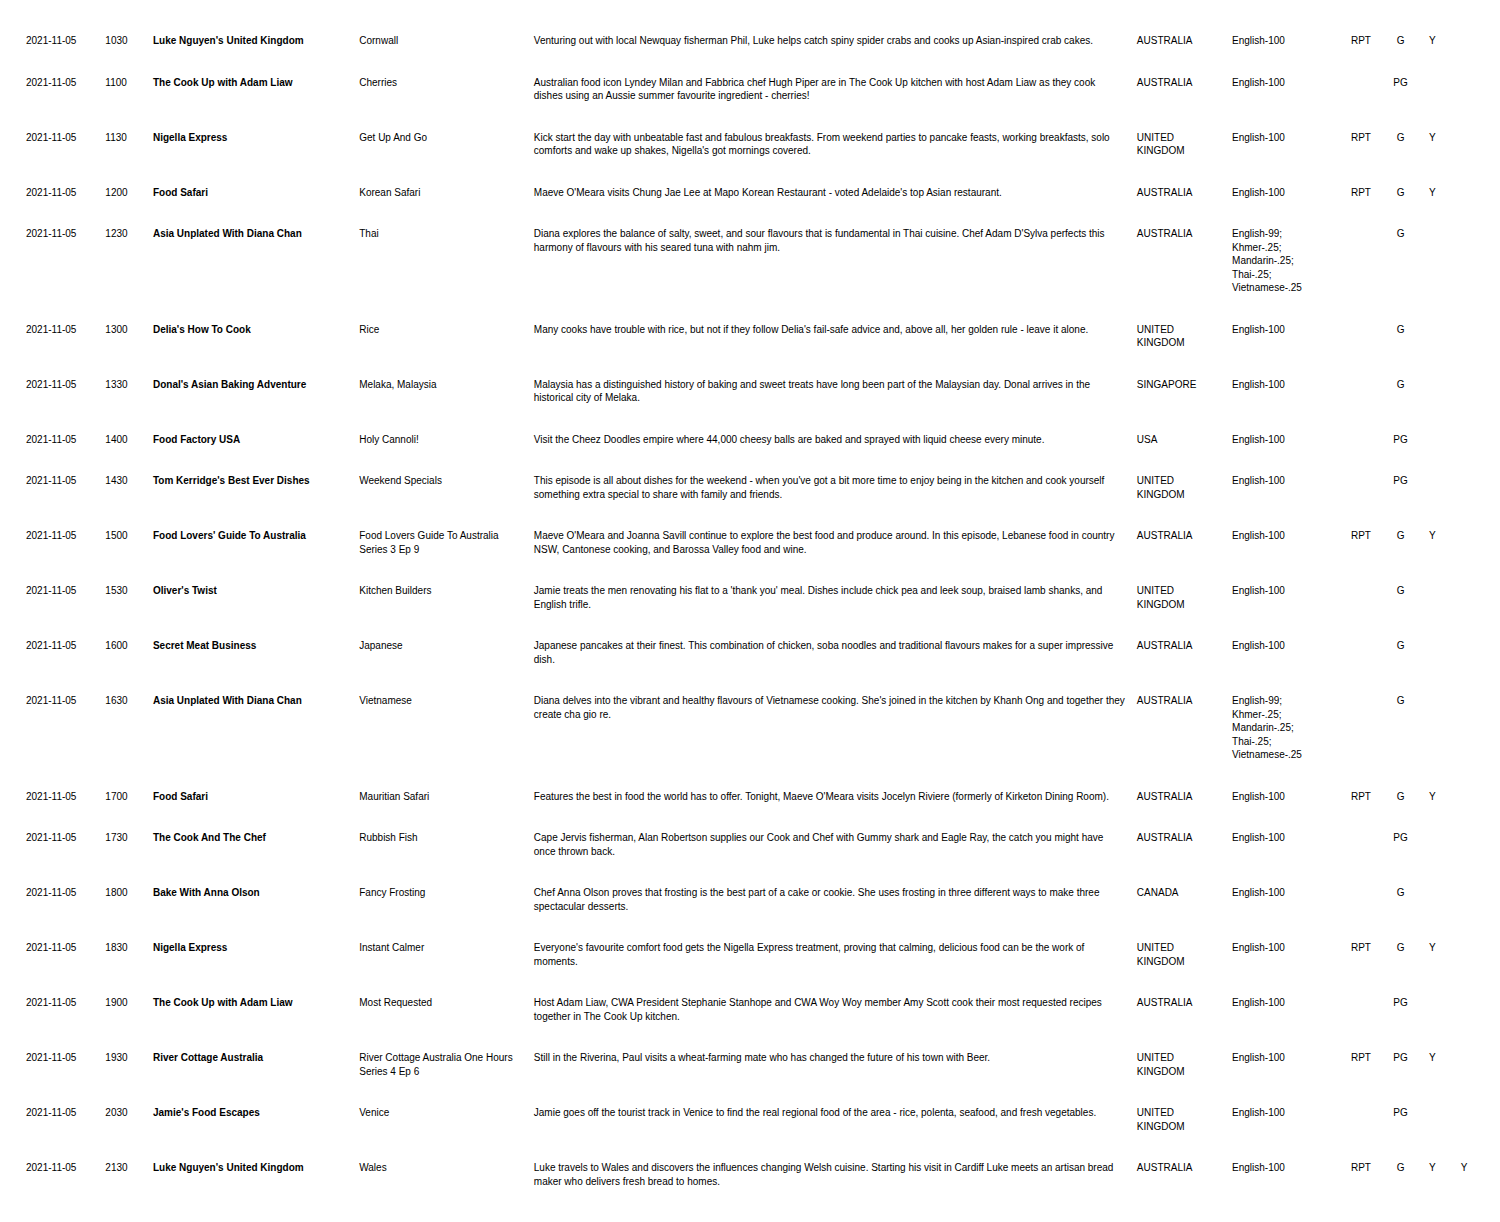| 2021-11-05 | 1030 | Luke Nguyen's United Kingdom | Cornwall | Venturing out with local Newquay fisherman Phil, Luke helps catch spiny spider crabs and cooks up Asian-inspired crab cakes. | AUSTRALIA | English-100 | RPT | G | Y | |
| 2021-11-05 | 1100 | The Cook Up with Adam Liaw | Cherries | Australian food icon Lyndey Milan and Fabbrica chef Hugh Piper are in The Cook Up kitchen with host Adam Liaw as they cook dishes using an Aussie summer favourite ingredient - cherries! | AUSTRALIA | English-100 | | PG | | |
| 2021-11-05 | 1130 | Nigella Express | Get Up And Go | Kick start the day with unbeatable fast and fabulous breakfasts. From weekend parties to pancake feasts, working breakfasts, solo comforts and wake up shakes, Nigella's got mornings covered. | UNITED KINGDOM | English-100 | RPT | G | Y | |
| 2021-11-05 | 1200 | Food Safari | Korean Safari | Maeve O'Meara visits Chung Jae Lee at Mapo Korean Restaurant - voted Adelaide's top Asian restaurant. | AUSTRALIA | English-100 | RPT | G | Y | |
| 2021-11-05 | 1230 | Asia Unplated With Diana Chan | Thai | Diana explores the balance of salty, sweet, and sour flavours that is fundamental in Thai cuisine. Chef Adam D'Sylva perfects this harmony of flavours with his seared tuna with nahm jim. | AUSTRALIA | English-99; Khmer-.25; Mandarin-.25; Thai-.25; Vietnamese-.25 | | G | | |
| 2021-11-05 | 1300 | Delia's How To Cook | Rice | Many cooks have trouble with rice, but not if they follow Delia's fail-safe advice and, above all, her golden rule - leave it alone. | UNITED KINGDOM | English-100 | | G | | |
| 2021-11-05 | 1330 | Donal's Asian Baking Adventure | Melaka, Malaysia | Malaysia has a distinguished history of baking and sweet treats have long been part of the Malaysian day. Donal arrives in the historical city of Melaka. | SINGAPORE | English-100 | | G | | |
| 2021-11-05 | 1400 | Food Factory USA | Holy Cannoli! | Visit the Cheez Doodles empire where 44,000 cheesy balls are baked and sprayed with liquid cheese every minute. | USA | English-100 | | PG | | |
| 2021-11-05 | 1430 | Tom Kerridge's Best Ever Dishes | Weekend Specials | This episode is all about dishes for the weekend - when you've got a bit more time to enjoy being in the kitchen and cook yourself something extra special to share with family and friends. | UNITED KINGDOM | English-100 | | PG | | |
| 2021-11-05 | 1500 | Food Lovers' Guide To Australia | Food Lovers Guide To Australia Series 3 Ep 9 | Maeve O'Meara and Joanna Savill continue to explore the best food and produce around. In this episode, Lebanese food in country NSW, Cantonese cooking, and Barossa Valley food and wine. | AUSTRALIA | English-100 | RPT | G | Y | |
| 2021-11-05 | 1530 | Oliver's Twist | Kitchen Builders | Jamie treats the men renovating his flat to a 'thank you' meal. Dishes include chick pea and leek soup, braised lamb shanks, and English trifle. | UNITED KINGDOM | English-100 | | G | | |
| 2021-11-05 | 1600 | Secret Meat Business | Japanese | Japanese pancakes at their finest. This combination of chicken, soba noodles and traditional flavours makes for a super impressive dish. | AUSTRALIA | English-100 | | G | | |
| 2021-11-05 | 1630 | Asia Unplated With Diana Chan | Vietnamese | Diana delves into the vibrant and healthy flavours of Vietnamese cooking. She's joined in the kitchen by Khanh Ong and together they create cha gio re. | AUSTRALIA | English-99; Khmer-.25; Mandarin-.25; Thai-.25; Vietnamese-.25 | | G | | |
| 2021-11-05 | 1700 | Food Safari | Mauritian Safari | Features the best in food the world has to offer. Tonight, Maeve O'Meara visits Jocelyn Riviere (formerly of Kirketon Dining Room). | AUSTRALIA | English-100 | RPT | G | Y | |
| 2021-11-05 | 1730 | The Cook And The Chef | Rubbish Fish | Cape Jervis fisherman, Alan Robertson supplies our Cook and Chef with Gummy shark and Eagle Ray, the catch you might have once thrown back. | AUSTRALIA | English-100 | | PG | | |
| 2021-11-05 | 1800 | Bake With Anna Olson | Fancy Frosting | Chef Anna Olson proves that frosting is the best part of a cake or cookie. She uses frosting in three different ways to make three spectacular desserts. | CANADA | English-100 | | G | | |
| 2021-11-05 | 1830 | Nigella Express | Instant Calmer | Everyone's favourite comfort food gets the Nigella Express treatment, proving that calming, delicious food can be the work of moments. | UNITED KINGDOM | English-100 | RPT | G | Y | |
| 2021-11-05 | 1900 | The Cook Up with Adam Liaw | Most Requested | Host Adam Liaw, CWA President Stephanie Stanhope and CWA Woy Woy member Amy Scott cook their most requested recipes together in The Cook Up kitchen. | AUSTRALIA | English-100 | | PG | | |
| 2021-11-05 | 1930 | River Cottage Australia | River Cottage Australia One Hours Series 4 Ep 6 | Still in the Riverina, Paul visits a wheat-farming mate who has changed the future of his town with Beer. | UNITED KINGDOM | English-100 | RPT | PG | Y | |
| 2021-11-05 | 2030 | Jamie's Food Escapes | Venice | Jamie goes off the tourist track in Venice to find the real regional food of the area - rice, polenta, seafood, and fresh vegetables. | UNITED KINGDOM | English-100 | | PG | | |
| 2021-11-05 | 2130 | Luke Nguyen's United Kingdom | Wales | Luke travels to Wales and discovers the influences changing Welsh cuisine. Starting his visit in Cardiff Luke meets an artisan bread maker who delivers fresh bread to homes. | AUSTRALIA | English-100 | RPT | G | Y | Y |